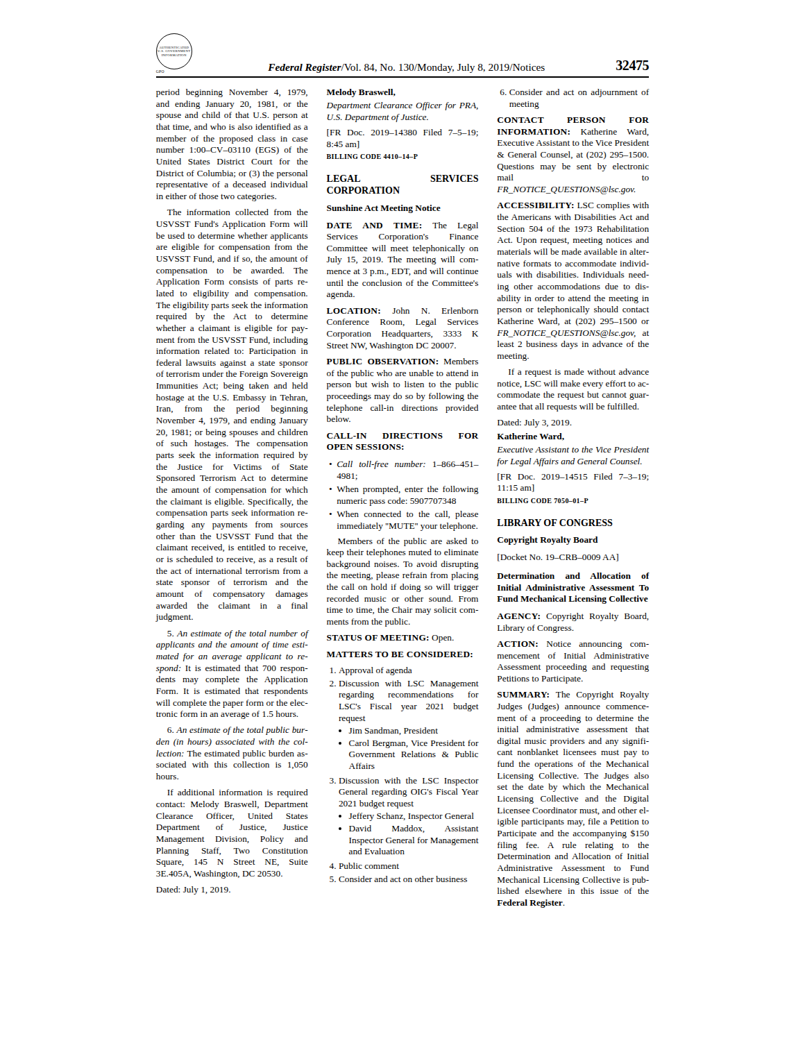AUTHENTICATED
U.S. GOVERNMENT
INFORMATION
GPO
Federal Register/Vol. 84, No. 130/Monday, July 8, 2019/Notices
32475
period beginning November 4, 1979, and ending January 20, 1981, or the spouse and child of that U.S. person at that time, and who is also identified as a member of the proposed class in case number 1:00–CV–03110 (EGS) of the United States District Court for the District of Columbia; or (3) the personal representative of a deceased individual in either of those two categories.
The information collected from the USVSST Fund's Application Form will be used to determine whether applicants are eligible for compensation from the USVSST Fund, and if so, the amount of compensation to be awarded. The Application Form consists of parts related to eligibility and compensation. The eligibility parts seek the information required by the Act to determine whether a claimant is eligible for payment from the USVSST Fund, including information related to: Participation in federal lawsuits against a state sponsor of terrorism under the Foreign Sovereign Immunities Act; being taken and held hostage at the U.S. Embassy in Tehran, Iran, from the period beginning November 4, 1979, and ending January 20, 1981; or being spouses and children of such hostages. The compensation parts seek the information required by the Justice for Victims of State Sponsored Terrorism Act to determine the amount of compensation for which the claimant is eligible. Specifically, the compensation parts seek information regarding any payments from sources other than the USVSST Fund that the claimant received, is entitled to receive, or is scheduled to receive, as a result of the act of international terrorism from a state sponsor of terrorism and the amount of compensatory damages awarded the claimant in a final judgment.
5. An estimate of the total number of applicants and the amount of time estimated for an average applicant to respond: It is estimated that 700 respondents may complete the Application Form. It is estimated that respondents will complete the paper form or the electronic form in an average of 1.5 hours.
6. An estimate of the total public burden (in hours) associated with the collection: The estimated public burden associated with this collection is 1,050 hours.
If additional information is required contact: Melody Braswell, Department Clearance Officer, United States Department of Justice, Justice Management Division, Policy and Planning Staff, Two Constitution Square, 145 N Street NE, Suite 3E.405A, Washington, DC 20530.
Dated: July 1, 2019.
Melody Braswell,
Department Clearance Officer for PRA, U.S. Department of Justice.
[FR Doc. 2019–14380 Filed 7–5–19; 8:45 am]
BILLING CODE 4410–14–P
LEGAL SERVICES CORPORATION
Sunshine Act Meeting Notice
DATE AND TIME: The Legal Services Corporation's Finance Committee will meet telephonically on July 15, 2019. The meeting will commence at 3 p.m., EDT, and will continue until the conclusion of the Committee's agenda.
LOCATION: John N. Erlenborn Conference Room, Legal Services Corporation Headquarters, 3333 K Street NW, Washington DC 20007.
PUBLIC OBSERVATION: Members of the public who are unable to attend in person but wish to listen to the public proceedings may do so by following the telephone call-in directions provided below.
CALL-IN DIRECTIONS FOR OPEN SESSIONS:
Call toll-free number: 1–866–451–4981;
When prompted, enter the following numeric pass code: 5907707348
When connected to the call, please immediately ''MUTE'' your telephone.
Members of the public are asked to keep their telephones muted to eliminate background noises. To avoid disrupting the meeting, please refrain from placing the call on hold if doing so will trigger recorded music or other sound. From time to time, the Chair may solicit comments from the public.
STATUS OF MEETING: Open.
MATTERS TO BE CONSIDERED:
Approval of agenda
Discussion with LSC Management regarding recommendations for LSC's Fiscal year 2021 budget request
Jim Sandman, President
Carol Bergman, Vice President for Government Relations & Public Affairs
Discussion with the LSC Inspector General regarding OIG's Fiscal Year 2021 budget request
Jeffery Schanz, Inspector General
David Maddox, Assistant Inspector General for Management and Evaluation
Public comment
Consider and act on other business
Consider and act on adjournment of meeting
CONTACT PERSON FOR INFORMATION: Katherine Ward, Executive Assistant to the Vice President & General Counsel, at (202) 295–1500. Questions may be sent by electronic mail to FR_NOTICE_QUESTIONS@lsc.gov.
ACCESSIBILITY: LSC complies with the Americans with Disabilities Act and Section 504 of the 1973 Rehabilitation Act. Upon request, meeting notices and materials will be made available in alternative formats to accommodate individuals with disabilities. Individuals needing other accommodations due to disability in order to attend the meeting in person or telephonically should contact Katherine Ward, at (202) 295–1500 or FR_NOTICE_QUESTIONS@lsc.gov, at least 2 business days in advance of the meeting.
If a request is made without advance notice, LSC will make every effort to accommodate the request but cannot guarantee that all requests will be fulfilled.
Dated: July 3, 2019.
Katherine Ward,
Executive Assistant to the Vice President for Legal Affairs and General Counsel.
[FR Doc. 2019–14515 Filed 7–3–19; 11:15 am]
BILLING CODE 7050–01–P
LIBRARY OF CONGRESS
Copyright Royalty Board
[Docket No. 19–CRB–0009 AA]
Determination and Allocation of Initial Administrative Assessment To Fund Mechanical Licensing Collective
AGENCY: Copyright Royalty Board, Library of Congress.
ACTION: Notice announcing commencement of Initial Administrative Assessment proceeding and requesting Petitions to Participate.
SUMMARY: The Copyright Royalty Judges (Judges) announce commencement of a proceeding to determine the initial administrative assessment that digital music providers and any significant nonblanket licensees must pay to fund the operations of the Mechanical Licensing Collective. The Judges also set the date by which the Mechanical Licensing Collective and the Digital Licensee Coordinator must, and other eligible participants may, file a Petition to Participate and the accompanying $150 filing fee. A rule relating to the Determination and Allocation of Initial Administrative Assessment to Fund Mechanical Licensing Collective is published elsewhere in this issue of the Federal Register.